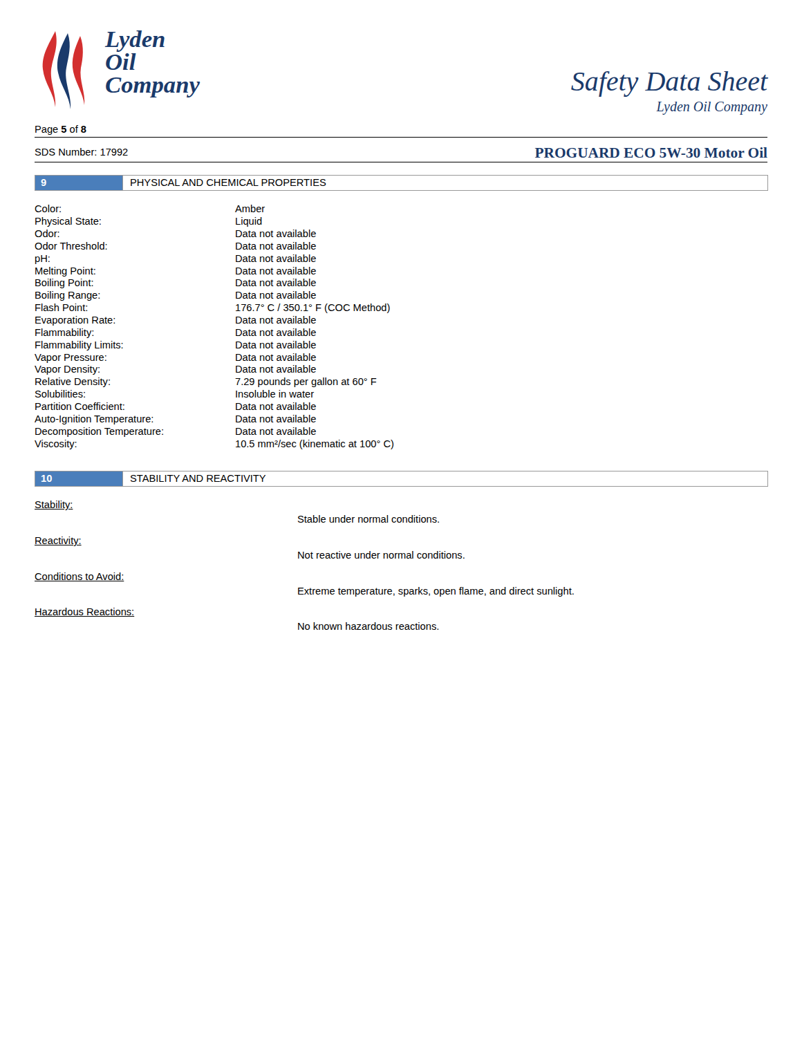Lyden
Oil
Company
Safety Data Sheet
Lyden Oil Company
Page 5 of 8
PROGUARD ECO 5W-30 Motor Oil
SDS Number: 17992
9
PHYSICAL AND CHEMICAL PROPERTIES
| Color: | Amber |
| Physical State: | Liquid |
| Odor: | Data not available |
| Odor Threshold: | Data not available |
| pH: | Data not available |
| Melting Point: | Data not available |
| Boiling Point: | Data not available |
| Boiling Range: | Data not available |
| Flash Point: | 176.7° C / 350.1° F (COC Method) |
| Evaporation Rate: | Data not available |
| Flammability: | Data not available |
| Flammability Limits: | Data not available |
| Vapor Pressure: | Data not available |
| Vapor Density: | Data not available |
| Relative Density: | 7.29 pounds per gallon at 60° F |
| Solubilities: | Insoluble in water |
| Partition Coefficient: | Data not available |
| Auto-Ignition Temperature: | Data not available |
| Decomposition Temperature: | Data not available |
| Viscosity: | 10.5 mm²/sec (kinematic at 100° C) |
10
STABILITY AND REACTIVITY
Stability:
Stable under normal conditions.
Reactivity:
Not reactive under normal conditions.
Conditions to Avoid:
Extreme temperature, sparks, open flame, and direct sunlight.
Hazardous Reactions:
No known hazardous reactions.